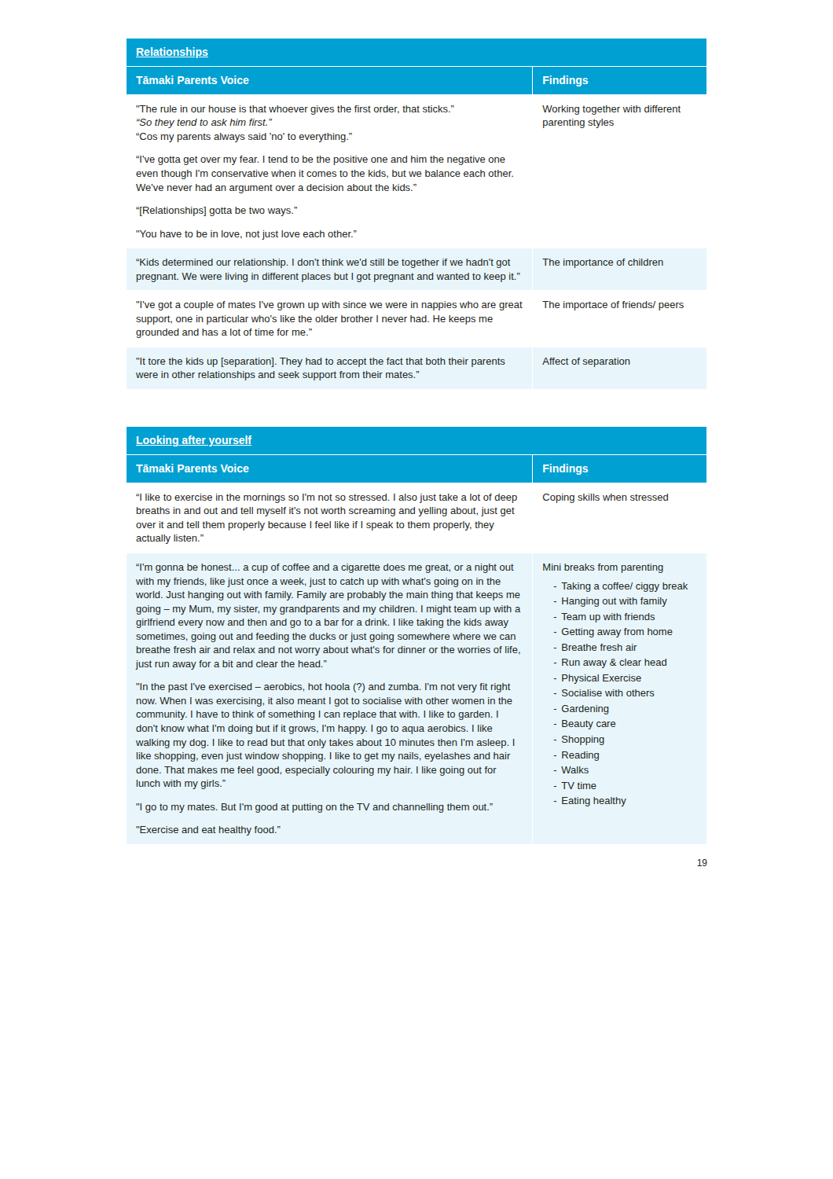| Relationships |
| --- |
| Tāmaki Parents Voice | Findings |
| "The rule in our house is that whoever gives the first order, that sticks.” “So they tend to ask him first.” “Cos my parents always said 'no' to everything.” “I've gotta get over my fear. I tend to be the positive one and him the negative one even though I'm conservative when it comes to the kids, but we balance each other. We've never had an argument over a decision about the kids.” “[Relationships] gotta be two ways.” "You have to be in love, not just love each other.” | Working together with different parenting styles |
| “Kids determined our relationship. I don't think we'd still be together if we hadn't got pregnant. We were living in different places but I got pregnant and wanted to keep it.” | The importance of children |
| "I've got a couple of mates I've grown up with since we were in nappies who are great support, one in particular who's like the older brother I never had. He keeps me grounded and has a lot of time for me.” | The importace of friends/ peers |
| "It tore the kids up [separation]. They had to accept the fact that both their parents were in other relationships and seek support from their mates.” | Affect of separation |
| Looking after yourself |
| --- |
| Tāmaki Parents Voice | Findings |
| “I like to exercise in the mornings so I'm not so stressed. I also just take a lot of deep breaths in and out and tell myself it's not worth screaming and yelling about, just get over it and tell them properly because I feel like if I speak to them properly, they actually listen.” | Coping skills when stressed |
| “I'm gonna be honest... a cup of coffee and a cigarette does me great, or a night out with my friends, like just once a week, just to catch up with what's going on in the world. Just hanging out with family. Family are probably the main thing that keeps me going – my Mum, my sister, my grandparents and my children. I might team up with a girlfriend every now and then and go to a bar for a drink. I like taking the kids away sometimes, going out and feeding the ducks or just going somewhere where we can breathe fresh air and relax and not worry about what's for dinner or the worries of life, just run away for a bit and clear the head.” "In the past I've exercised – aerobics, hot hoola (?) and zumba. I'm not very fit right now. When I was exercising, it also meant I got to socialise with other women in the community. I have to think of something I can replace that with. I like to garden. I don't know what I'm doing but if it grows, I'm happy. I go to aqua aerobics. I like walking my dog. I like to read but that only takes about 10 minutes then I'm asleep. I like shopping, even just window shopping. I like to get my nails, eyelashes and hair done. That makes me feel good, especially colouring my hair. I like going out for lunch with my girls.” "I go to my mates. But I'm good at putting on the TV and channelling them out.” "Exercise and eat healthy food.” | Mini breaks from parenting Taking a coffee/ ciggy break Hanging out with family Team up with friends Getting away from home Breathe fresh air Run away & clear head Physical Exercise Socialise with others Gardening Beauty care Shopping Reading Walks TV time Eating healthy |
19